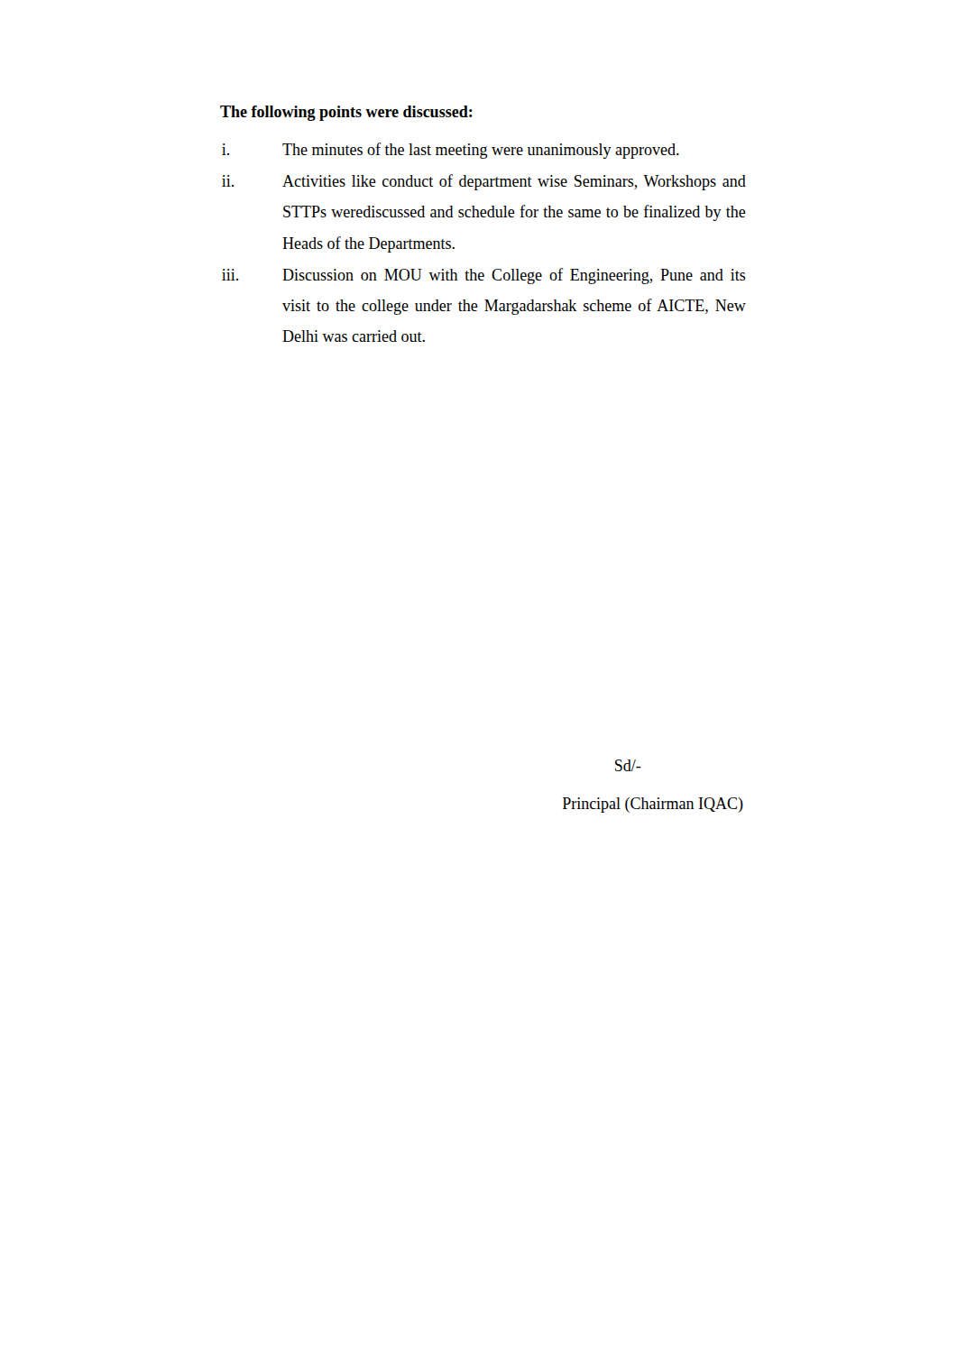The following points were discussed:
i. The minutes of the last meeting were unanimously approved.
ii. Activities like conduct of department wise Seminars, Workshops and STTPs werediscussed and schedule for the same to be finalized by the Heads of the Departments.
iii. Discussion on MOU with the College of Engineering, Pune and its visit to the college under the Margadarshak scheme of AICTE, New Delhi was carried out.
Sd/-
Principal (Chairman IQAC)